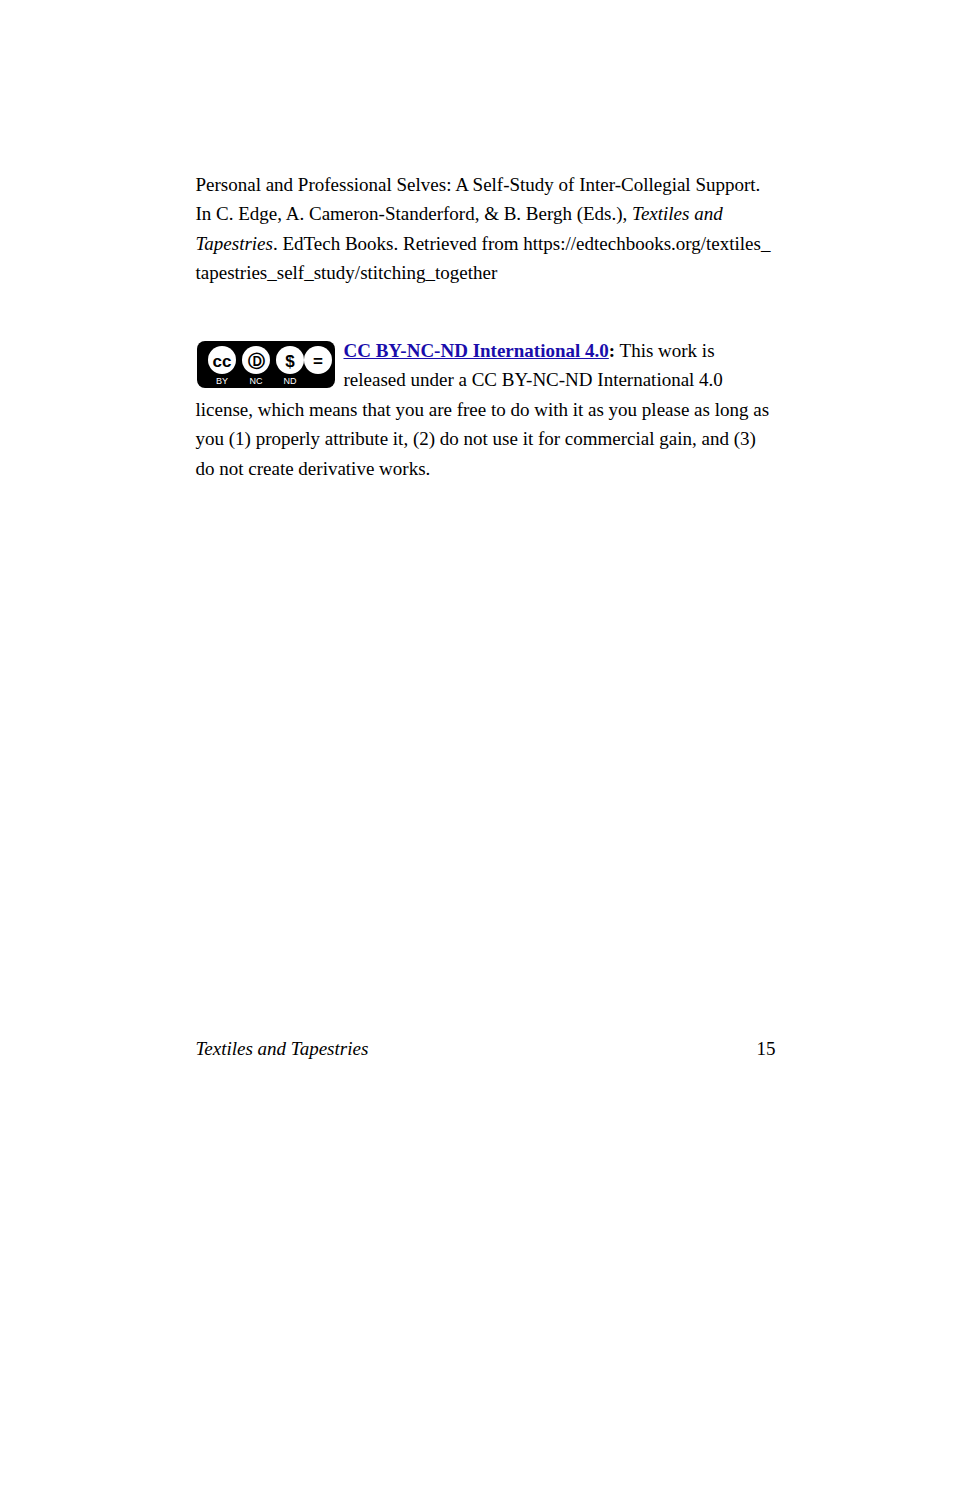Personal and Professional Selves: A Self-Study of Inter-Collegial Support. In C. Edge, A. Cameron-Standerford, & B. Bergh (Eds.), Textiles and Tapestries. EdTech Books. Retrieved from https://edtechbooks.org/textiles_tapestries_self_study/stitching_together
cc Ⓓ $ = BY NC ND CC BY-NC-ND International 4.0: This work is released under a CC BY-NC-ND International 4.0 license, which means that you are free to do with it as you please as long as you (1) properly attribute it, (2) do not use it for commercial gain, and (3) do not create derivative works.
Textiles and Tapestries 15